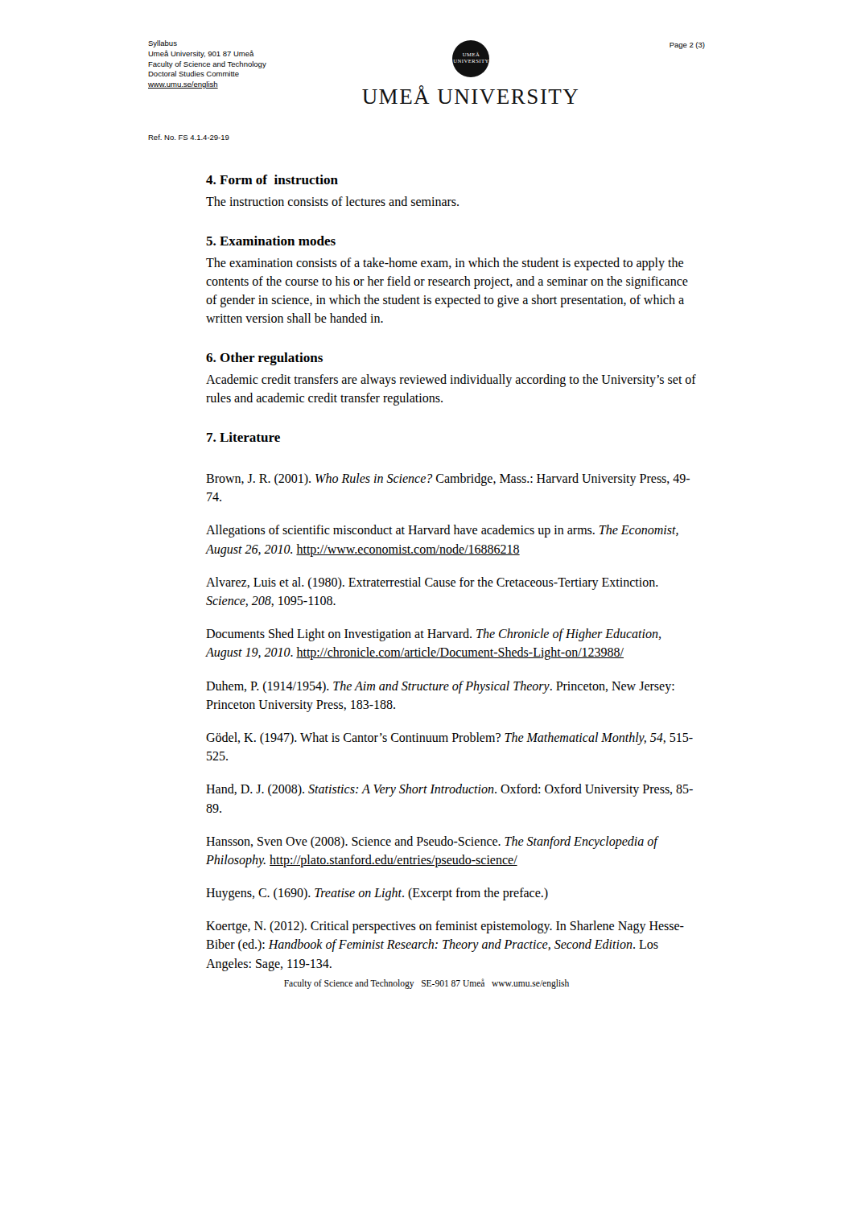Syllabus
Umeå University, 901 87 Umeå
Faculty of Science and Technology
Doctoral Studies Committe
www.umu.se/english
UMEÅ
UNIVERSITY
UMEÅ UNIVERSITY
Page 2 (3)
Ref. No. FS 4.1.4-29-19
4. Form of instruction
The instruction consists of lectures and seminars.
5. Examination modes
The examination consists of a take-home exam, in which the student is expected to apply the contents of the course to his or her field or research project, and a seminar on the significance of gender in science, in which the student is expected to give a short presentation, of which a written version shall be handed in.
6. Other regulations
Academic credit transfers are always reviewed individually according to the University’s set of rules and academic credit transfer regulations.
7. Literature
Brown, J. R. (2001). Who Rules in Science? Cambridge, Mass.: Harvard University Press, 49-74.
Allegations of scientific misconduct at Harvard have academics up in arms. The Economist, August 26, 2010. http://www.economist.com/node/16886218
Alvarez, Luis et al. (1980). Extraterrestial Cause for the Cretaceous-Tertiary Extinction. Science, 208, 1095-1108.
Documents Shed Light on Investigation at Harvard. The Chronicle of Higher Education, August 19, 2010. http://chronicle.com/article/Document-Sheds-Light-on/123988/
Duhem, P. (1914/1954). The Aim and Structure of Physical Theory. Princeton, New Jersey: Princeton University Press, 183-188.
Gödel, K. (1947). What is Cantor’s Continuum Problem? The Mathematical Monthly, 54, 515-525.
Hand, D. J. (2008). Statistics: A Very Short Introduction. Oxford: Oxford University Press, 85-89.
Hansson, Sven Ove (2008). Science and Pseudo-Science. The Stanford Encyclopedia of Philosophy. http://plato.stanford.edu/entries/pseudo-science/
Huygens, C. (1690). Treatise on Light. (Excerpt from the preface.)
Koertge, N. (2012). Critical perspectives on feminist epistemology. In Sharlene Nagy Hesse-Biber (ed.): Handbook of Feminist Research: Theory and Practice, Second Edition. Los Angeles: Sage, 119-134.
Faculty of Science and Technology SE-901 87 Umeå www.umu.se/english